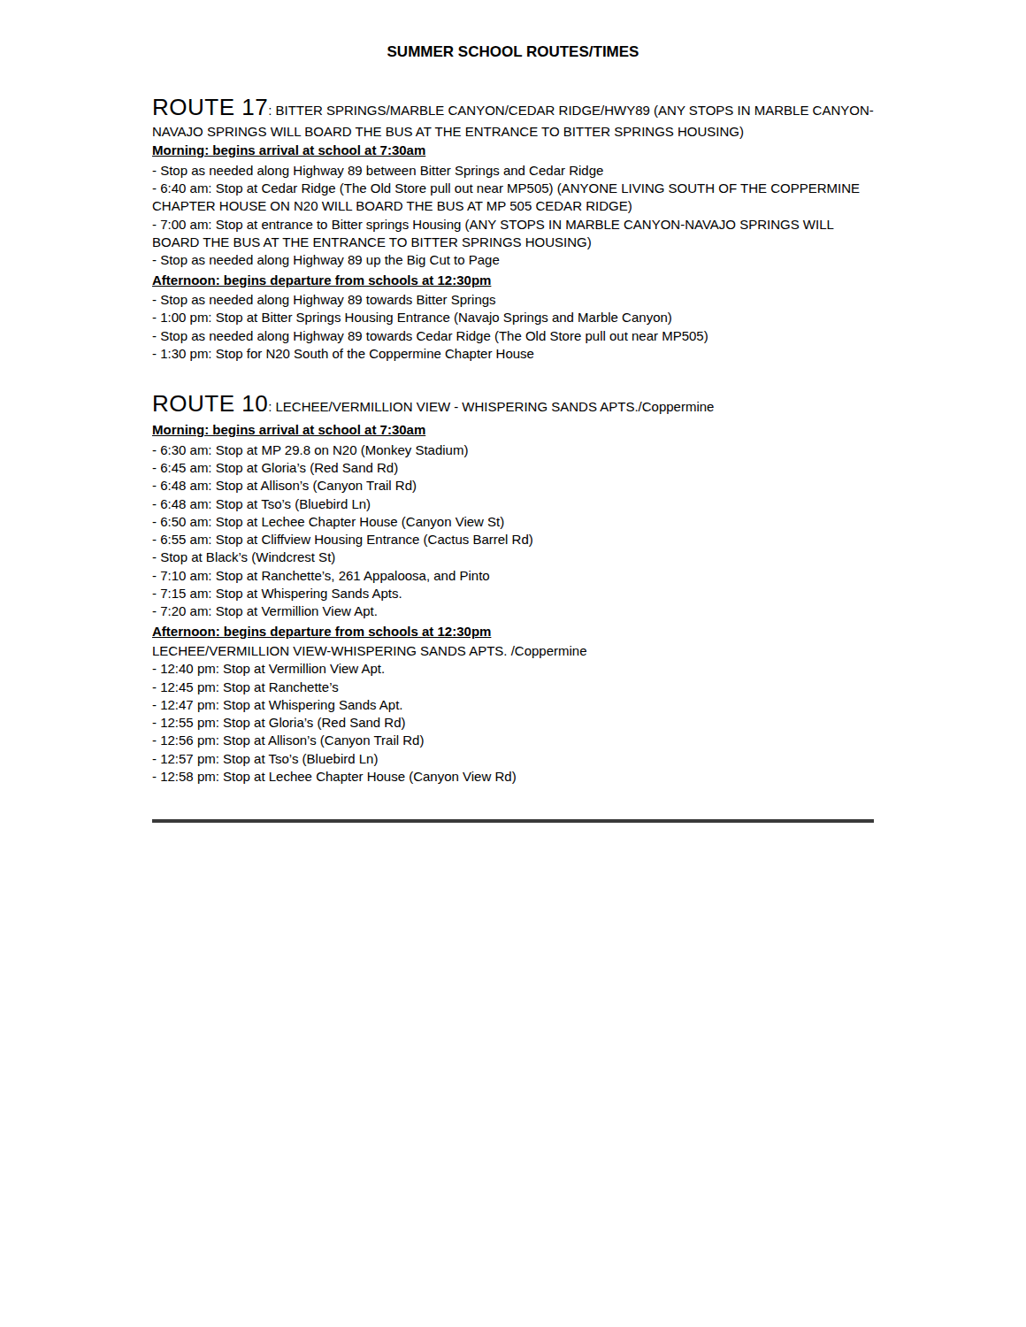SUMMER SCHOOL ROUTES/TIMES
ROUTE 17: BITTER SPRINGS/MARBLE CANYON/CEDAR RIDGE/HWY89 (ANY STOPS IN MARBLE CANYON-NAVAJO SPRINGS WILL BOARD THE BUS AT THE ENTRANCE TO BITTER SPRINGS HOUSING)
Morning: begins arrival at school at 7:30am
Stop as needed along Highway 89 between Bitter Springs and Cedar Ridge
6:40 am: Stop at Cedar Ridge (The Old Store pull out near MP505) (ANYONE LIVING SOUTH OF THE COPPERMINE CHAPTER HOUSE ON N20 WILL BOARD THE BUS AT MP 505 CEDAR RIDGE)
7:00 am: Stop at entrance to Bitter springs Housing (ANY STOPS IN MARBLE CANYON-NAVAJO SPRINGS WILL BOARD THE BUS AT THE ENTRANCE TO BITTER SPRINGS HOUSING)
Stop as needed along Highway 89 up the Big Cut to Page
Afternoon: begins departure from schools at 12:30pm
Stop as needed along Highway 89 towards Bitter Springs
1:00 pm: Stop at Bitter Springs Housing Entrance (Navajo Springs and Marble Canyon)
Stop as needed along Highway 89 towards Cedar Ridge (The Old Store pull out near MP505)
1:30 pm: Stop for N20 South of the Coppermine Chapter House
ROUTE 10: LECHEE/VERMILLION VIEW - WHISPERING SANDS APTS./Coppermine
Morning: begins arrival at school at 7:30am
6:30 am: Stop at MP 29.8 on N20 (Monkey Stadium)
6:45 am: Stop at Gloria’s (Red Sand Rd)
6:48 am: Stop at Allison’s (Canyon Trail Rd)
6:48 am: Stop at Tso’s (Bluebird Ln)
6:50 am: Stop at Lechee Chapter House (Canyon View St)
6:55 am: Stop at Cliffview Housing Entrance (Cactus Barrel Rd)
Stop at Black’s (Windcrest St)
7:10 am: Stop at Ranchette’s, 261 Appaloosa, and Pinto
7:15 am: Stop at Whispering Sands Apts.
7:20 am: Stop at Vermillion View Apt.
Afternoon: begins departure from schools at 12:30pm
LECHEE/VERMILLION VIEW-WHISPERING SANDS APTS. /Coppermine
12:40 pm: Stop at Vermillion View Apt.
12:45 pm: Stop at Ranchette’s
12:47 pm: Stop at Whispering Sands Apt.
12:55 pm: Stop at Gloria’s (Red Sand Rd)
12:56 pm: Stop at Allison’s (Canyon Trail Rd)
12:57 pm: Stop at Tso’s (Bluebird Ln)
12:58 pm: Stop at Lechee Chapter House (Canyon View Rd)